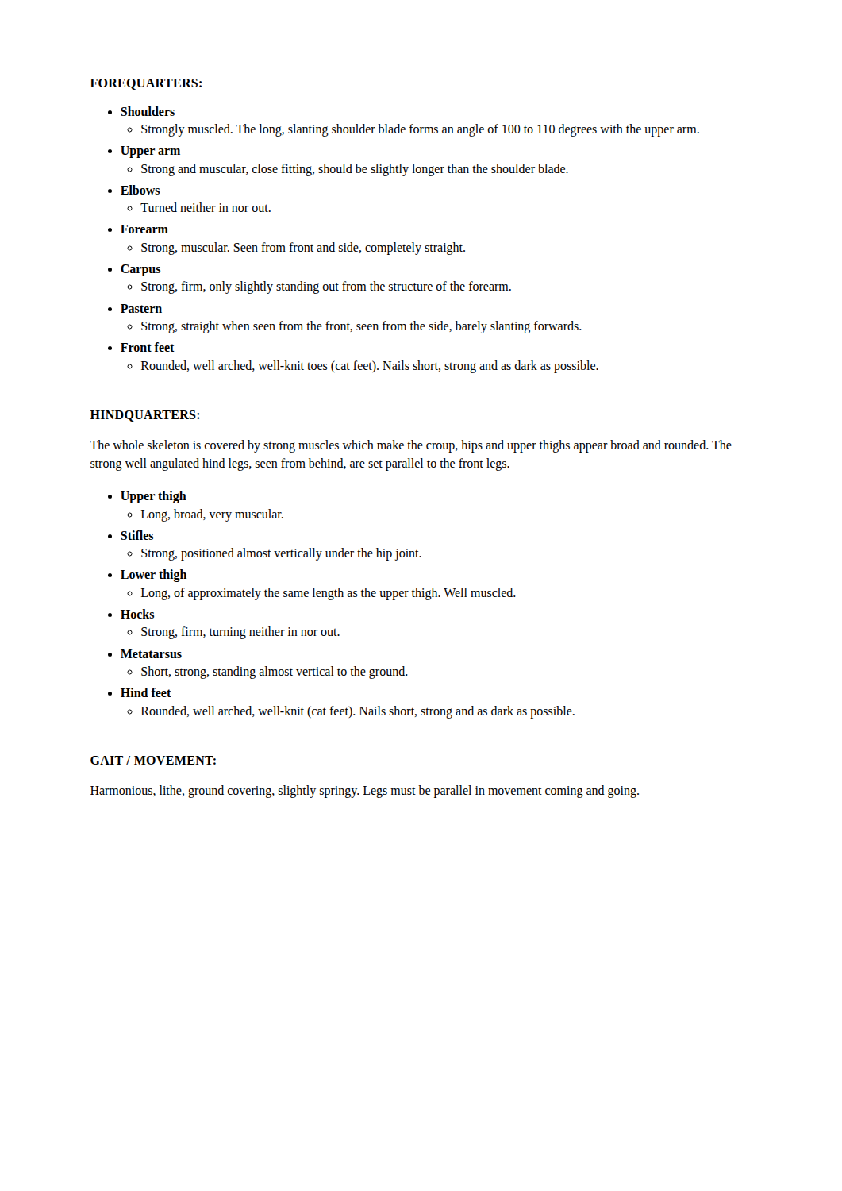FOREQUARTERS:
Shoulders
Strongly muscled. The long, slanting shoulder blade forms an angle of 100 to 110 degrees with the upper arm.
Upper arm
Strong and muscular, close fitting, should be slightly longer than the shoulder blade.
Elbows
Turned neither in nor out.
Forearm
Strong, muscular. Seen from front and side, completely straight.
Carpus
Strong, firm, only slightly standing out from the structure of the forearm.
Pastern
Strong, straight when seen from the front, seen from the side, barely slanting forwards.
Front feet
Rounded, well arched, well-knit toes (cat feet). Nails short, strong and as dark as possible.
HINDQUARTERS:
The whole skeleton is covered by strong muscles which make the croup, hips and upper thighs appear broad and rounded. The strong well angulated hind legs, seen from behind, are set parallel to the front legs.
Upper thigh
Long, broad, very muscular.
Stifles
Strong, positioned almost vertically under the hip joint.
Lower thigh
Long, of approximately the same length as the upper thigh. Well muscled.
Hocks
Strong, firm, turning neither in nor out.
Metatarsus
Short, strong, standing almost vertical to the ground.
Hind feet
Rounded, well arched, well-knit (cat feet). Nails short, strong and as dark as possible.
GAIT / MOVEMENT:
Harmonious, lithe, ground covering, slightly springy. Legs must be parallel in movement coming and going.